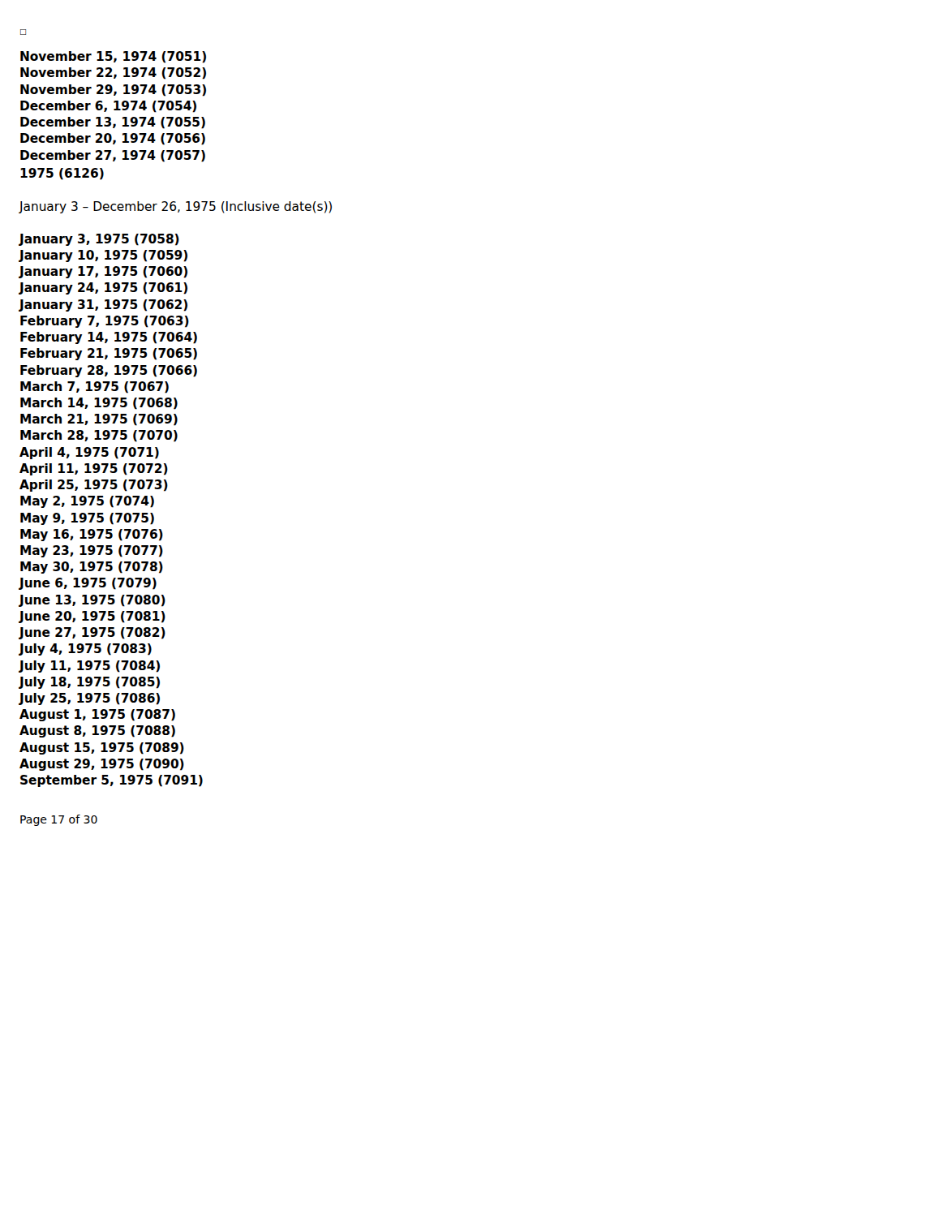□
November 15, 1974 (7051)
November 22, 1974 (7052)
November 29, 1974 (7053)
December 6, 1974 (7054)
December 13, 1974 (7055)
December 20, 1974 (7056)
December 27, 1974 (7057)
1975 (6126)
January 3 – December 26, 1975 (Inclusive date(s))
January 3, 1975 (7058)
January 10, 1975 (7059)
January 17, 1975 (7060)
January 24, 1975 (7061)
January 31, 1975 (7062)
February 7, 1975 (7063)
February 14, 1975 (7064)
February 21, 1975 (7065)
February 28, 1975 (7066)
March 7, 1975 (7067)
March 14, 1975 (7068)
March 21, 1975 (7069)
March 28, 1975 (7070)
April 4, 1975 (7071)
April 11, 1975 (7072)
April 25, 1975 (7073)
May 2, 1975 (7074)
May 9, 1975 (7075)
May 16, 1975 (7076)
May 23, 1975 (7077)
May 30, 1975 (7078)
June 6, 1975 (7079)
June 13, 1975 (7080)
June 20, 1975 (7081)
June 27, 1975 (7082)
July 4, 1975 (7083)
July 11, 1975 (7084)
July 18, 1975 (7085)
July 25, 1975 (7086)
August 1, 1975 (7087)
August 8, 1975 (7088)
August 15, 1975 (7089)
August 29, 1975 (7090)
September 5, 1975 (7091)
Page 17 of 30